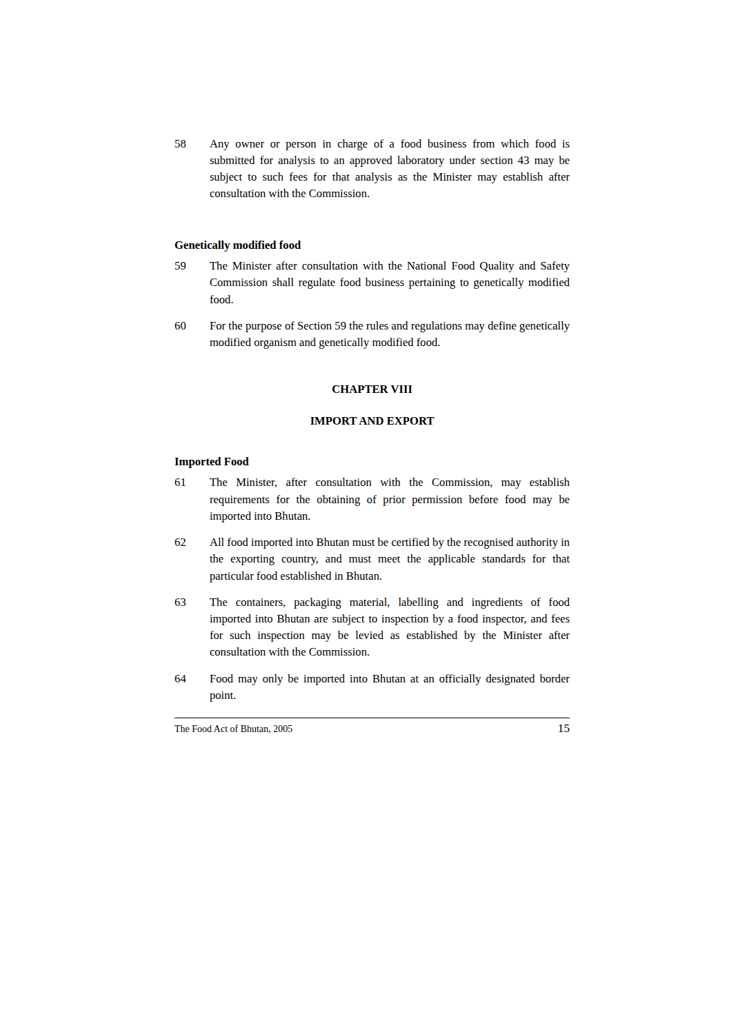58 Any owner or person in charge of a food business from which food is submitted for analysis to an approved laboratory under section 43 may be subject to such fees for that analysis as the Minister may establish after consultation with the Commission.
Genetically modified food
59 The Minister after consultation with the National Food Quality and Safety Commission shall regulate food business pertaining to genetically modified food.
60 For the purpose of Section 59 the rules and regulations may define genetically modified organism and genetically modified food.
CHAPTER VIII
IMPORT AND EXPORT
Imported Food
61 The Minister, after consultation with the Commission, may establish requirements for the obtaining of prior permission before food may be imported into Bhutan.
62 All food imported into Bhutan must be certified by the recognised authority in the exporting country, and must meet the applicable standards for that particular food established in Bhutan.
63 The containers, packaging material, labelling and ingredients of food imported into Bhutan are subject to inspection by a food inspector, and fees for such inspection may be levied as established by the Minister after consultation with the Commission.
64 Food may only be imported into Bhutan at an officially designated border point.
The Food Act of Bhutan, 2005 15